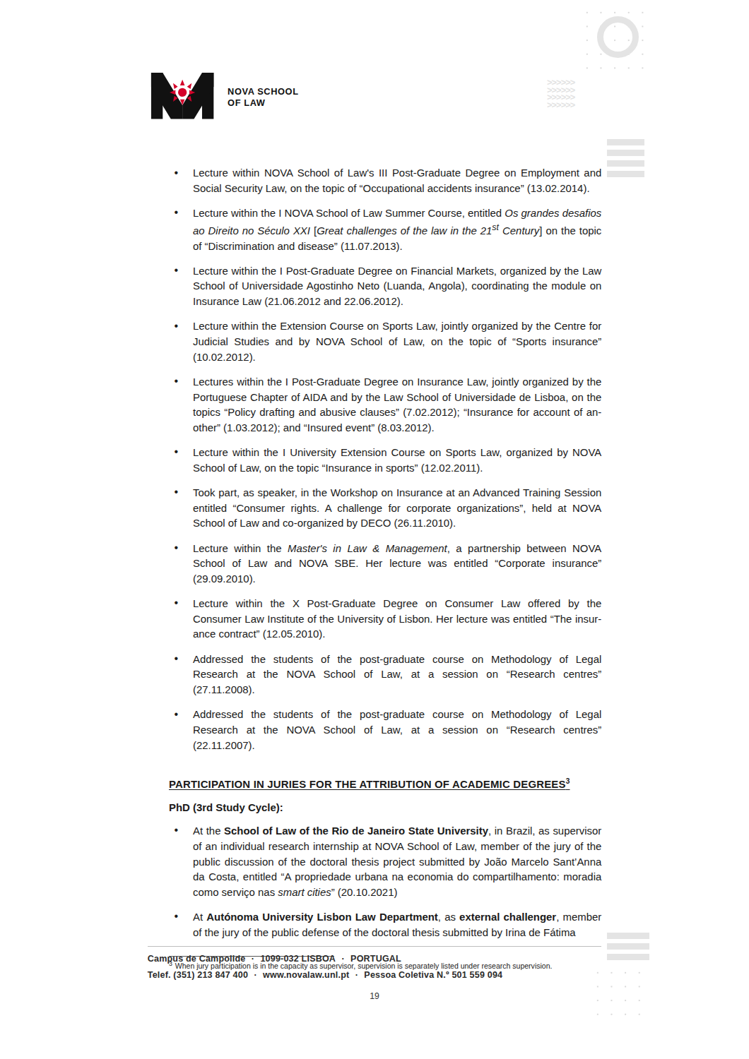>>>>>> >>>>>> >>>>>> >>>>>>
NOVA School
of Law
Lecture within NOVA School of Law's III Post-Graduate Degree on Employment and Social Security Law, on the topic of “Occupational accidents insurance” (13.02.2014).
Lecture within the I NOVA School of Law Summer Course, entitled Os grandes desafios ao Direito no Século XXI [Great challenges of the law in the 21st Century] on the topic of “Discrimination and disease” (11.07.2013).
Lecture within the I Post-Graduate Degree on Financial Markets, organized by the Law School of Universidade Agostinho Neto (Luanda, Angola), coordinating the module on Insurance Law (21.06.2012 and 22.06.2012).
Lecture within the Extension Course on Sports Law, jointly organized by the Centre for Judicial Studies and by NOVA School of Law, on the topic of “Sports insurance” (10.02.2012).
Lectures within the I Post-Graduate Degree on Insurance Law, jointly organized by the Portuguese Chapter of AIDA and by the Law School of Universidade de Lisboa, on the topics “Policy drafting and abusive clauses” (7.02.2012); “Insurance for account of another” (1.03.2012); and “Insured event” (8.03.2012).
Lecture within the I University Extension Course on Sports Law, organized by NOVA School of Law, on the topic “Insurance in sports” (12.02.2011).
Took part, as speaker, in the Workshop on Insurance at an Advanced Training Session entitled “Consumer rights. A challenge for corporate organizations”, held at NOVA School of Law and co-organized by DECO (26.11.2010).
Lecture within the Master's in Law & Management, a partnership between NOVA School of Law and NOVA SBE. Her lecture was entitled “Corporate insurance” (29.09.2010).
Lecture within the X Post-Graduate Degree on Consumer Law offered by the Consumer Law Institute of the University of Lisbon. Her lecture was entitled “The insurance contract” (12.05.2010).
Addressed the students of the post-graduate course on Methodology of Legal Research at the NOVA School of Law, at a session on “Research centres” (27.11.2008).
Addressed the students of the post-graduate course on Methodology of Legal Research at the NOVA School of Law, at a session on “Research centres” (22.11.2007).
Participation in juries for the attribution of academic degrees3
PhD (3rd Study Cycle):
At the School of Law of the Rio de Janeiro State University, in Brazil, as supervisor of an individual research internship at NOVA School of Law, member of the jury of the public discussion of the doctoral thesis project submitted by João Marcelo Sant’Anna da Costa, entitled “A propriedade urbana na economia do compartilhamento: moradia como serviço nas smart cities” (20.10.2021)
At Autónoma University Lisbon Law Department, as external challenger, member of the jury of the public defense of the doctoral thesis submitted by Irina de Fátima
3 When jury participation is in the capacity as supervisor, supervision is separately listed under research supervision.
Campus de Campolide·1099-032 LISBOA·PORTUGAL
Telef. (351) 213 847 400·www.novalaw.unl.pt·Pessoa Coletiva N.º 501 559 094
19